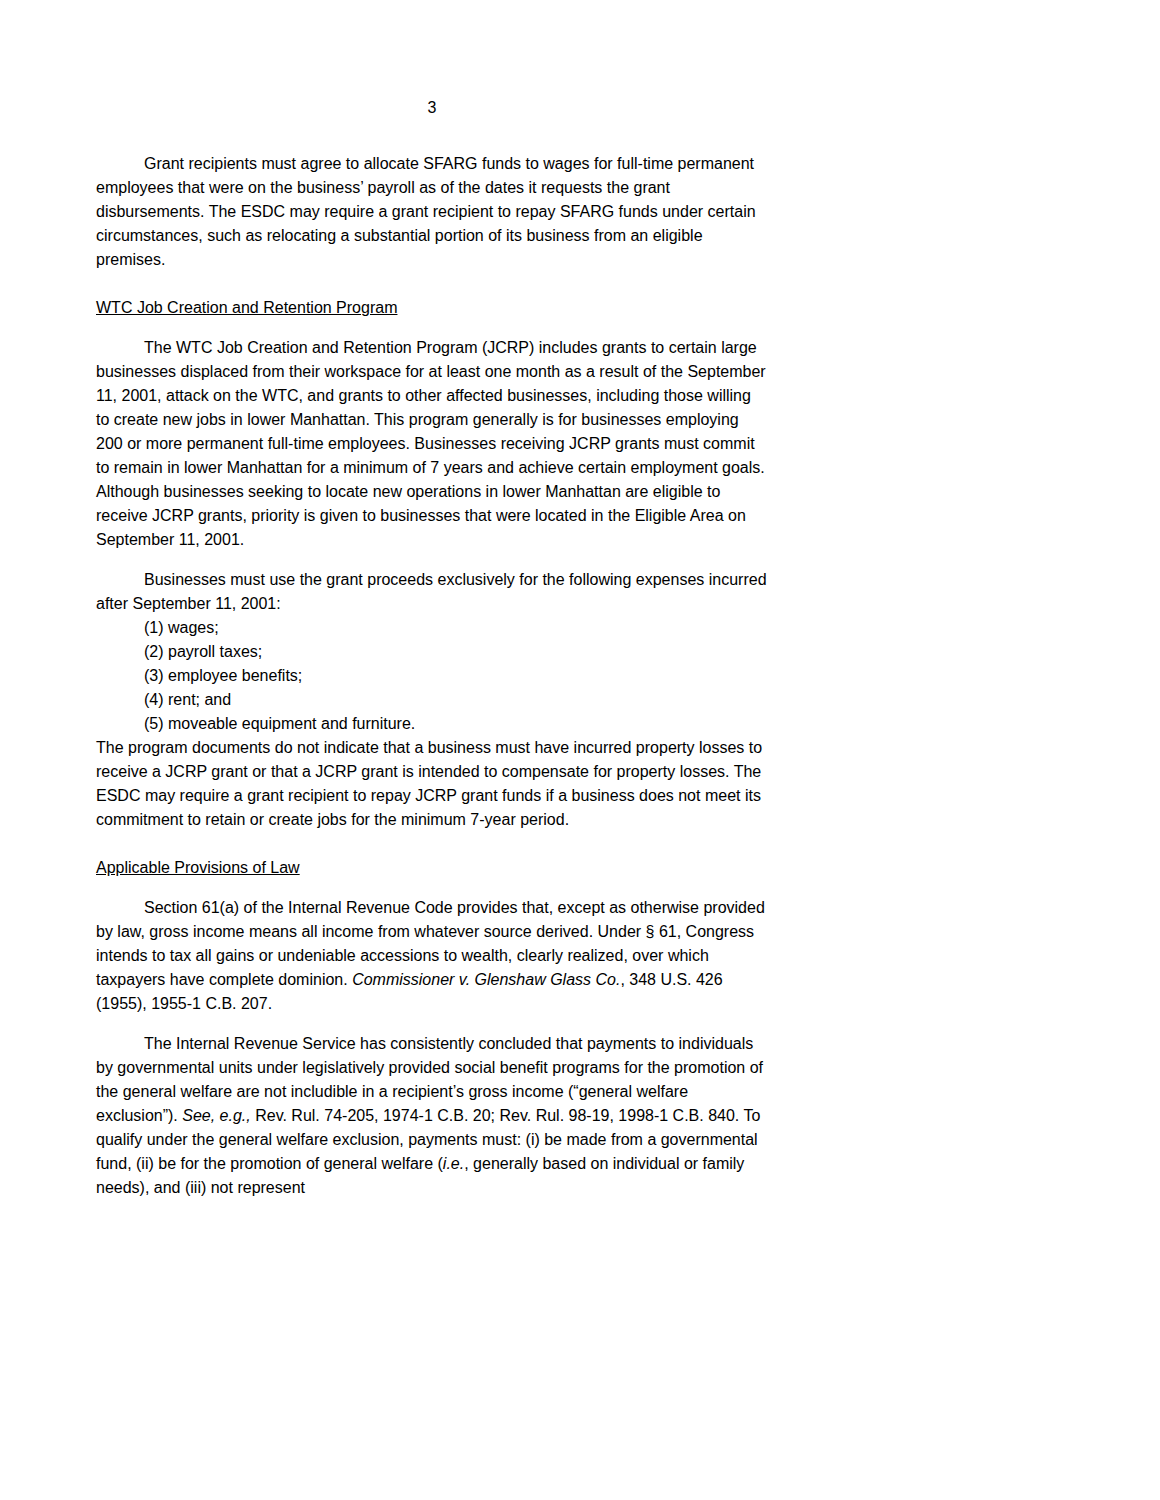3
Grant recipients must agree to allocate SFARG funds to wages for full-time permanent employees that were on the business’ payroll as of the dates it requests the grant disbursements. The ESDC may require a grant recipient to repay SFARG funds under certain circumstances, such as relocating a substantial portion of its business from an eligible premises.
WTC Job Creation and Retention Program
The WTC Job Creation and Retention Program (JCRP) includes grants to certain large businesses displaced from their workspace for at least one month as a result of the September 11, 2001, attack on the WTC, and grants to other affected businesses, including those willing to create new jobs in lower Manhattan. This program generally is for businesses employing 200 or more permanent full-time employees. Businesses receiving JCRP grants must commit to remain in lower Manhattan for a minimum of 7 years and achieve certain employment goals. Although businesses seeking to locate new operations in lower Manhattan are eligible to receive JCRP grants, priority is given to businesses that were located in the Eligible Area on September 11, 2001.
Businesses must use the grant proceeds exclusively for the following expenses incurred after September 11, 2001:
(1) wages;
(2) payroll taxes;
(3) employee benefits;
(4) rent; and
(5) moveable equipment and furniture.
The program documents do not indicate that a business must have incurred property losses to receive a JCRP grant or that a JCRP grant is intended to compensate for property losses. The ESDC may require a grant recipient to repay JCRP grant funds if a business does not meet its commitment to retain or create jobs for the minimum 7-year period.
Applicable Provisions of Law
Section 61(a) of the Internal Revenue Code provides that, except as otherwise provided by law, gross income means all income from whatever source derived. Under § 61, Congress intends to tax all gains or undeniable accessions to wealth, clearly realized, over which taxpayers have complete dominion. Commissioner v. Glenshaw Glass Co., 348 U.S. 426 (1955), 1955-1 C.B. 207.
The Internal Revenue Service has consistently concluded that payments to individuals by governmental units under legislatively provided social benefit programs for the promotion of the general welfare are not includible in a recipient’s gross income (“general welfare exclusion”). See, e.g., Rev. Rul. 74-205, 1974-1 C.B. 20; Rev. Rul. 98-19, 1998-1 C.B. 840. To qualify under the general welfare exclusion, payments must: (i) be made from a governmental fund, (ii) be for the promotion of general welfare (i.e., generally based on individual or family needs), and (iii) not represent